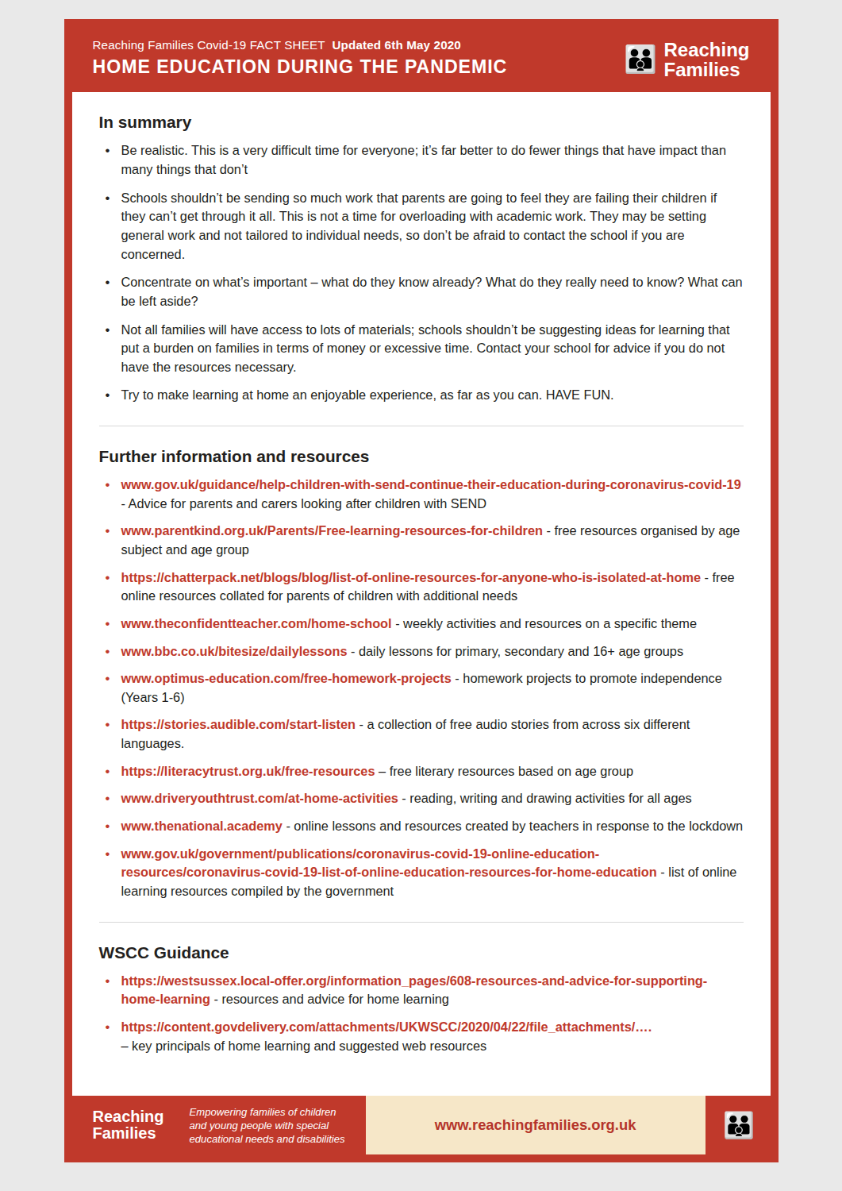Reaching Families Covid-19 FACT SHEET Updated 6th May 2020
Home Education During the Pandemic
👪 Reaching
Families
In summary
Be realistic. This is a very difficult time for everyone; it’s far better to do fewer things that have impact than many things that don’t
Schools shouldn’t be sending so much work that parents are going to feel they are failing their children if they can’t get through it all. This is not a time for overloading with academic work. They may be setting general work and not tailored to individual needs, so don’t be afraid to contact the school if you are concerned.
Concentrate on what’s important – what do they know already? What do they really need to know? What can be left aside?
Not all families will have access to lots of materials; schools shouldn’t be suggesting ideas for learning that put a burden on families in terms of money or excessive time. Contact your school for advice if you do not have the resources necessary.
Try to make learning at home an enjoyable experience, as far as you can. HAVE FUN.
Further information and resources
www.gov.uk/guidance/help-children-with-send-continue-their-education-during-coronavirus-covid-19 - Advice for parents and carers looking after children with SEND
www.parentkind.org.uk/Parents/Free-learning-resources-for-children - free resources organised by age subject and age group
https://chatterpack.net/blogs/blog/list-of-online-resources-for-anyone-who-is-isolated-at-home - free online resources collated for parents of children with additional needs
www.theconfidentteacher.com/home-school - weekly activities and resources on a specific theme
www.bbc.co.uk/bitesize/dailylessons - daily lessons for primary, secondary and 16+ age groups
www.optimus-education.com/free-homework-projects - homework projects to promote independence (Years 1-6)
https://stories.audible.com/start-listen - a collection of free audio stories from across six different languages.
https://literacytrust.org.uk/free-resources – free literary resources based on age group
www.driveryouthtrust.com/at-home-activities - reading, writing and drawing activities for all ages
www.thenational.academy - online lessons and resources created by teachers in response to the lockdown
www.gov.uk/government/publications/coronavirus-covid-19-online-education-resources/coronavirus-covid-19-list-of-online-education-resources-for-home-education - list of online learning resources compiled by the government
WSCC Guidance
https://westsussex.local-offer.org/information_pages/608-resources-and-advice-for-supporting-home-learning - resources and advice for home learning
https://content.govdelivery.com/attachments/UKWSCC/2020/04/22/file_attachments/….
– key principals of home learning and suggested web resources
Reaching
Families
Empowering families of children
and young people with special
educational needs and disabilities
www.reachingfamilies.org.uk
👪